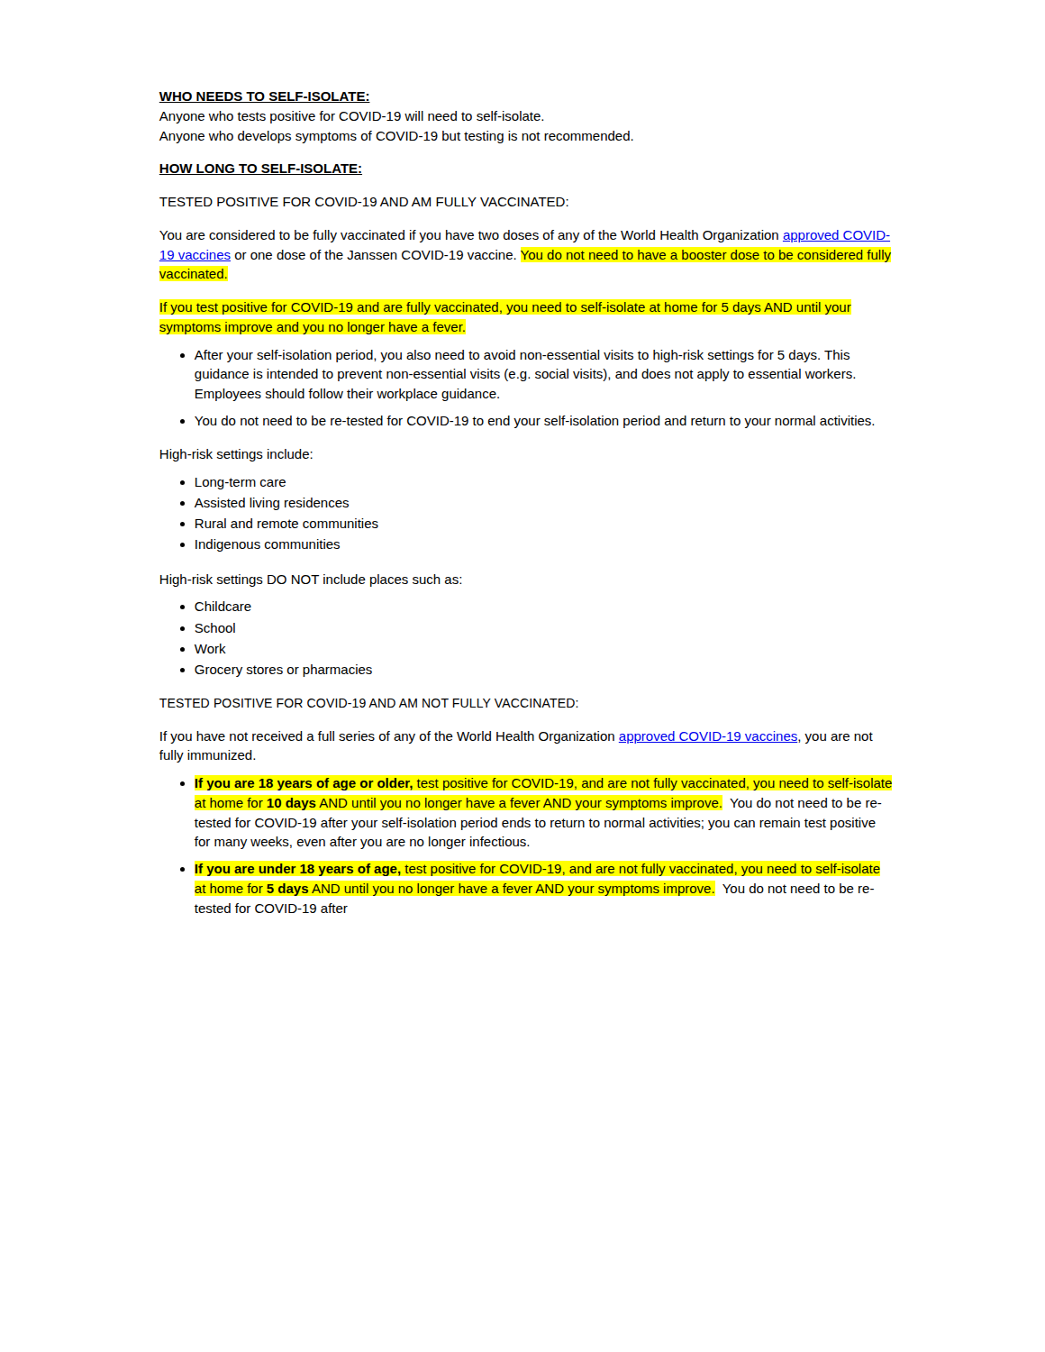WHO NEEDS TO SELF-ISOLATE:
Anyone who tests positive for COVID-19 will need to self-isolate.
Anyone who develops symptoms of COVID-19 but testing is not recommended.
HOW LONG TO SELF-ISOLATE:
TESTED POSITIVE FOR COVID-19 AND AM FULLY VACCINATED:
You are considered to be fully vaccinated if you have two doses of any of the World Health Organization approved COVID-19 vaccines or one dose of the Janssen COVID-19 vaccine. You do not need to have a booster dose to be considered fully vaccinated.
If you test positive for COVID-19 and are fully vaccinated, you need to self-isolate at home for 5 days AND until your symptoms improve and you no longer have a fever.
After your self-isolation period, you also need to avoid non-essential visits to high-risk settings for 5 days. This guidance is intended to prevent non-essential visits (e.g. social visits), and does not apply to essential workers. Employees should follow their workplace guidance.
You do not need to be re-tested for COVID-19 to end your self-isolation period and return to your normal activities.
High-risk settings include:
Long-term care
Assisted living residences
Rural and remote communities
Indigenous communities
High-risk settings DO NOT include places such as:
Childcare
School
Work
Grocery stores or pharmacies
TESTED POSITIVE FOR COVID-19 AND AM NOT FULLY VACCINATED:
If you have not received a full series of any of the World Health Organization approved COVID-19 vaccines, you are not fully immunized.
If you are 18 years of age or older, test positive for COVID-19, and are not fully vaccinated, you need to self-isolate at home for 10 days AND until you no longer have a fever AND your symptoms improve. You do not need to be re-tested for COVID-19 after your self-isolation period ends to return to normal activities; you can remain test positive for many weeks, even after you are no longer infectious.
If you are under 18 years of age, test positive for COVID-19, and are not fully vaccinated, you need to self-isolate at home for 5 days AND until you no longer have a fever AND your symptoms improve. You do not need to be re-tested for COVID-19 after